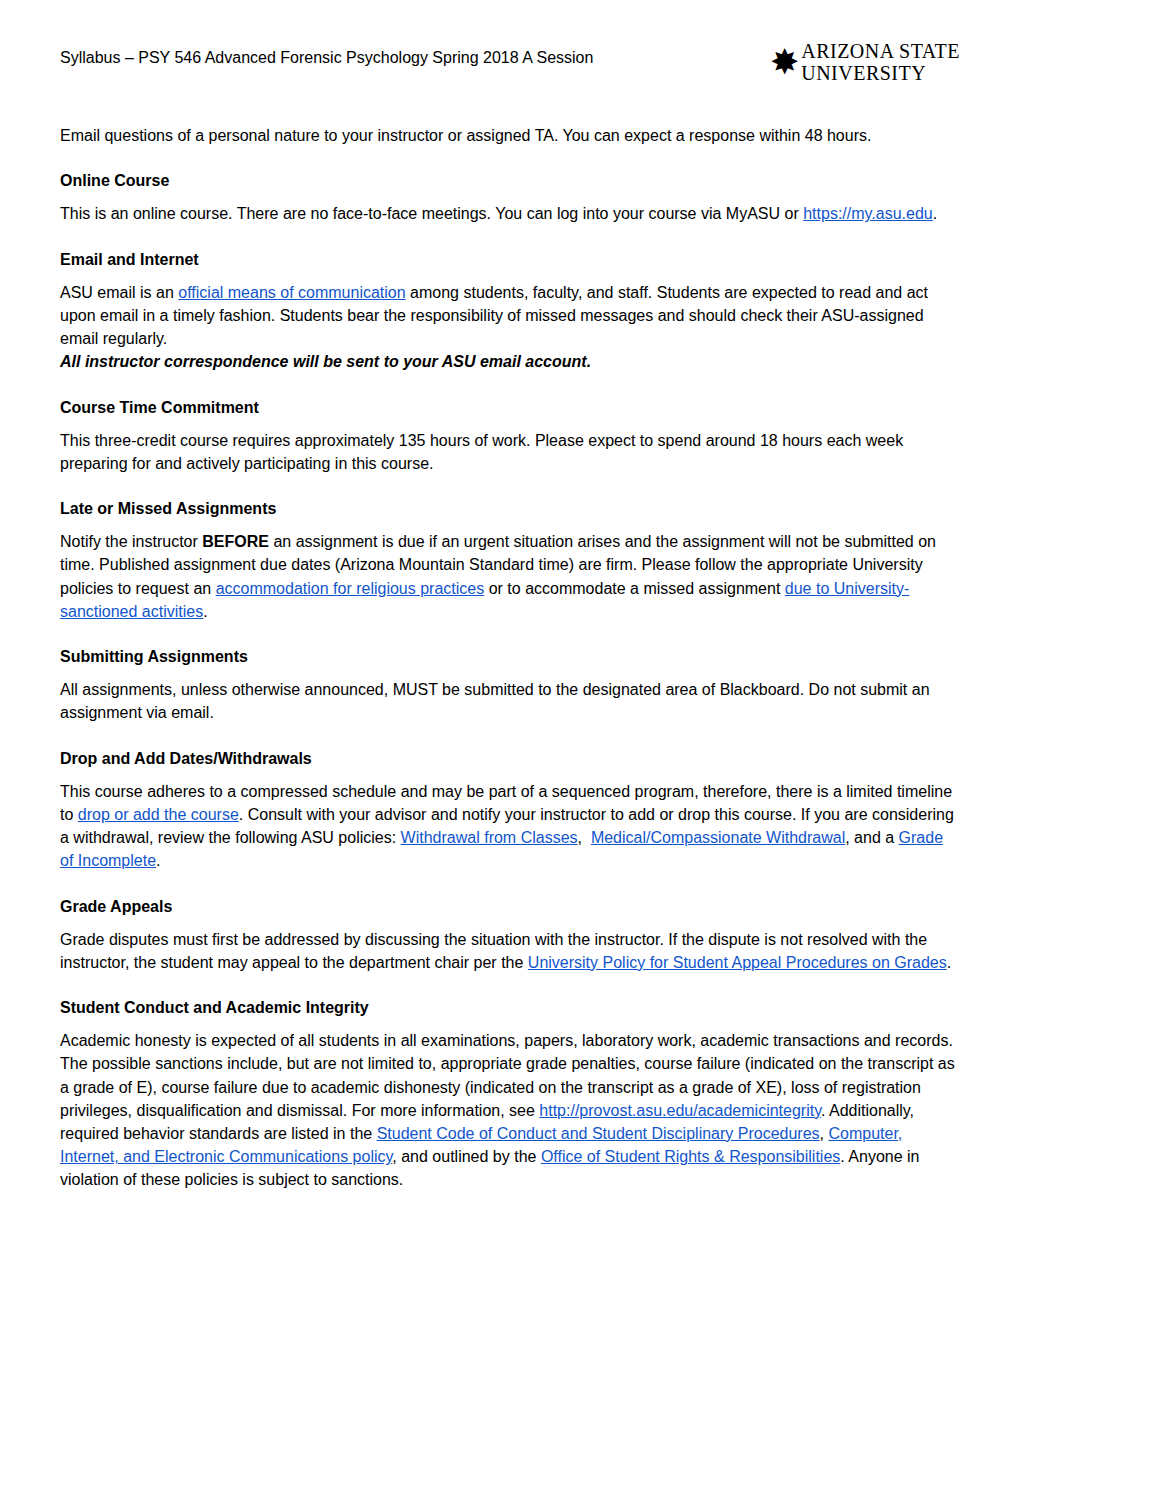Syllabus – PSY 546 Advanced Forensic Psychology Spring 2018 A Session
✸ ARIZONA STATE UNIVERSITY
Email questions of a personal nature to your instructor or assigned TA. You can expect a response within 48 hours.
Online Course
This is an online course. There are no face-to-face meetings. You can log into your course via MyASU or https://my.asu.edu.
Email and Internet
ASU email is an official means of communication among students, faculty, and staff. Students are expected to read and act upon email in a timely fashion. Students bear the responsibility of missed messages and should check their ASU-assigned email regularly.
All instructor correspondence will be sent to your ASU email account.
Course Time Commitment
This three-credit course requires approximately 135 hours of work. Please expect to spend around 18 hours each week preparing for and actively participating in this course.
Late or Missed Assignments
Notify the instructor BEFORE an assignment is due if an urgent situation arises and the assignment will not be submitted on time. Published assignment due dates (Arizona Mountain Standard time) are firm. Please follow the appropriate University policies to request an accommodation for religious practices or to accommodate a missed assignment due to University-sanctioned activities.
Submitting Assignments
All assignments, unless otherwise announced, MUST be submitted to the designated area of Blackboard. Do not submit an assignment via email.
Drop and Add Dates/Withdrawals
This course adheres to a compressed schedule and may be part of a sequenced program, therefore, there is a limited timeline to drop or add the course. Consult with your advisor and notify your instructor to add or drop this course. If you are considering a withdrawal, review the following ASU policies: Withdrawal from Classes, Medical/Compassionate Withdrawal, and a Grade of Incomplete.
Grade Appeals
Grade disputes must first be addressed by discussing the situation with the instructor. If the dispute is not resolved with the instructor, the student may appeal to the department chair per the University Policy for Student Appeal Procedures on Grades.
Student Conduct and Academic Integrity
Academic honesty is expected of all students in all examinations, papers, laboratory work, academic transactions and records. The possible sanctions include, but are not limited to, appropriate grade penalties, course failure (indicated on the transcript as a grade of E), course failure due to academic dishonesty (indicated on the transcript as a grade of XE), loss of registration privileges, disqualification and dismissal. For more information, see http://provost.asu.edu/academicintegrity. Additionally, required behavior standards are listed in the Student Code of Conduct and Student Disciplinary Procedures, Computer, Internet, and Electronic Communications policy, and outlined by the Office of Student Rights & Responsibilities. Anyone in violation of these policies is subject to sanctions.